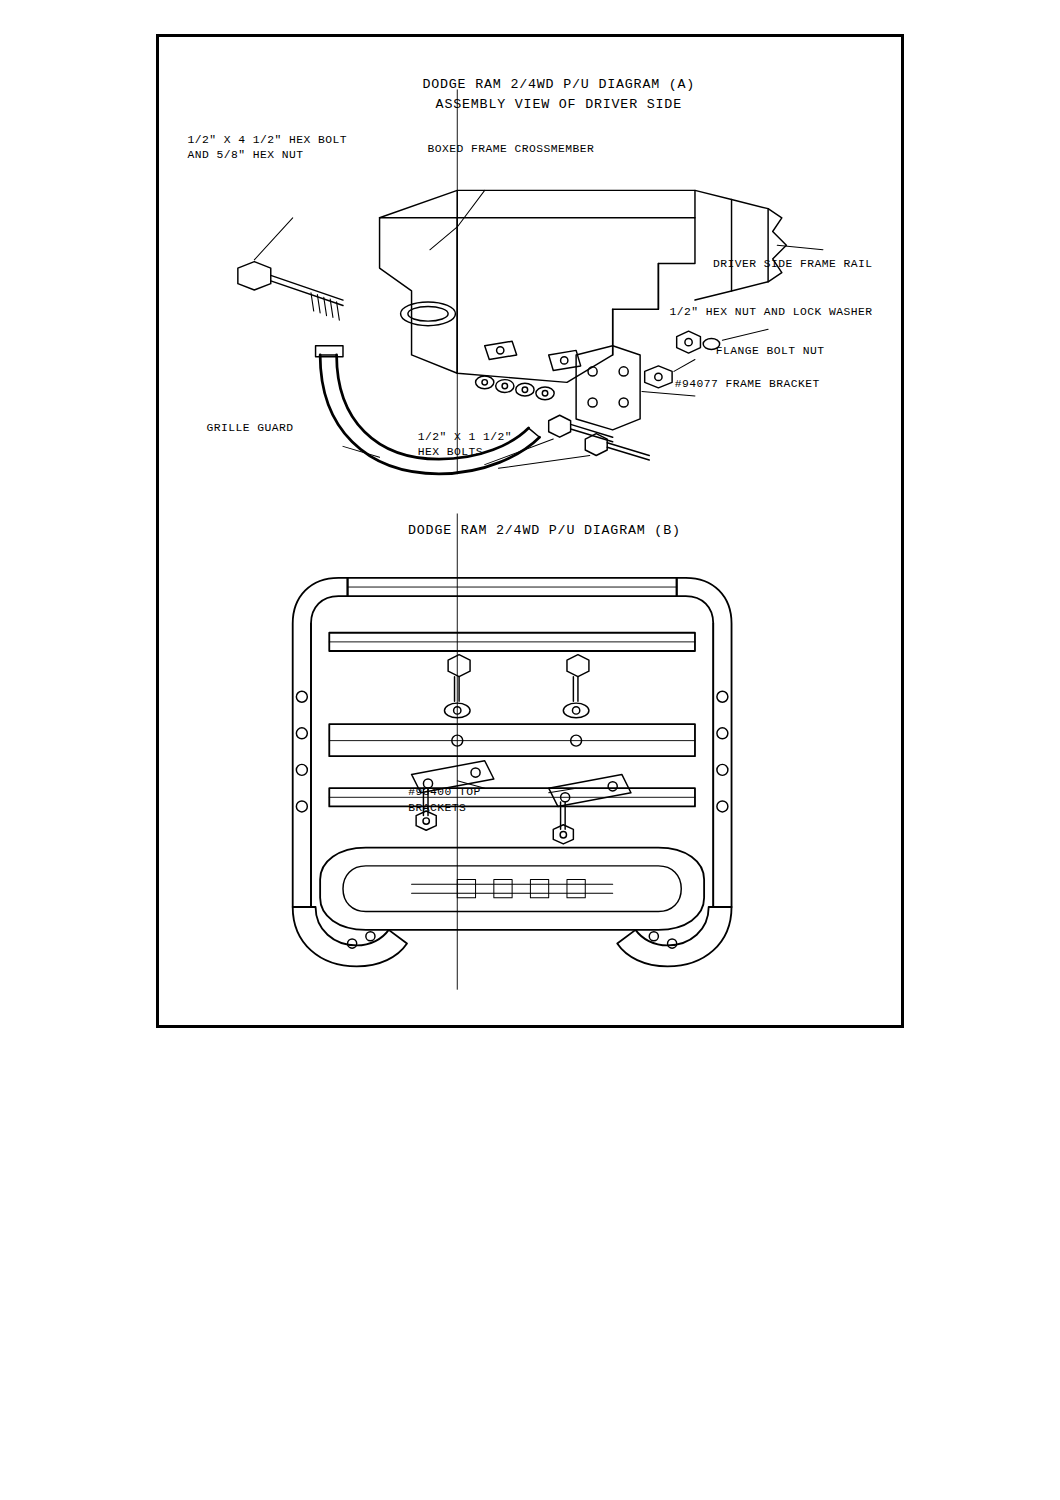Dodge Ram 2/4WD P/U Diagram (A)
Assembly View of Driver Side
1/2" X 4 1/2" Hex Bolt
and 5/8" Hex Nut Boxed Frame Crossmember Driver Side Frame Rail 1/2" Hex Nut and Lock Washer Flange Bolt Nut #94077 Frame Bracket Grille Guard 1/2" X 1 1/2"
Hex Bolts
Dodge Ram 2/4WD P/U Diagram (B)
#93400 Top
Brackets